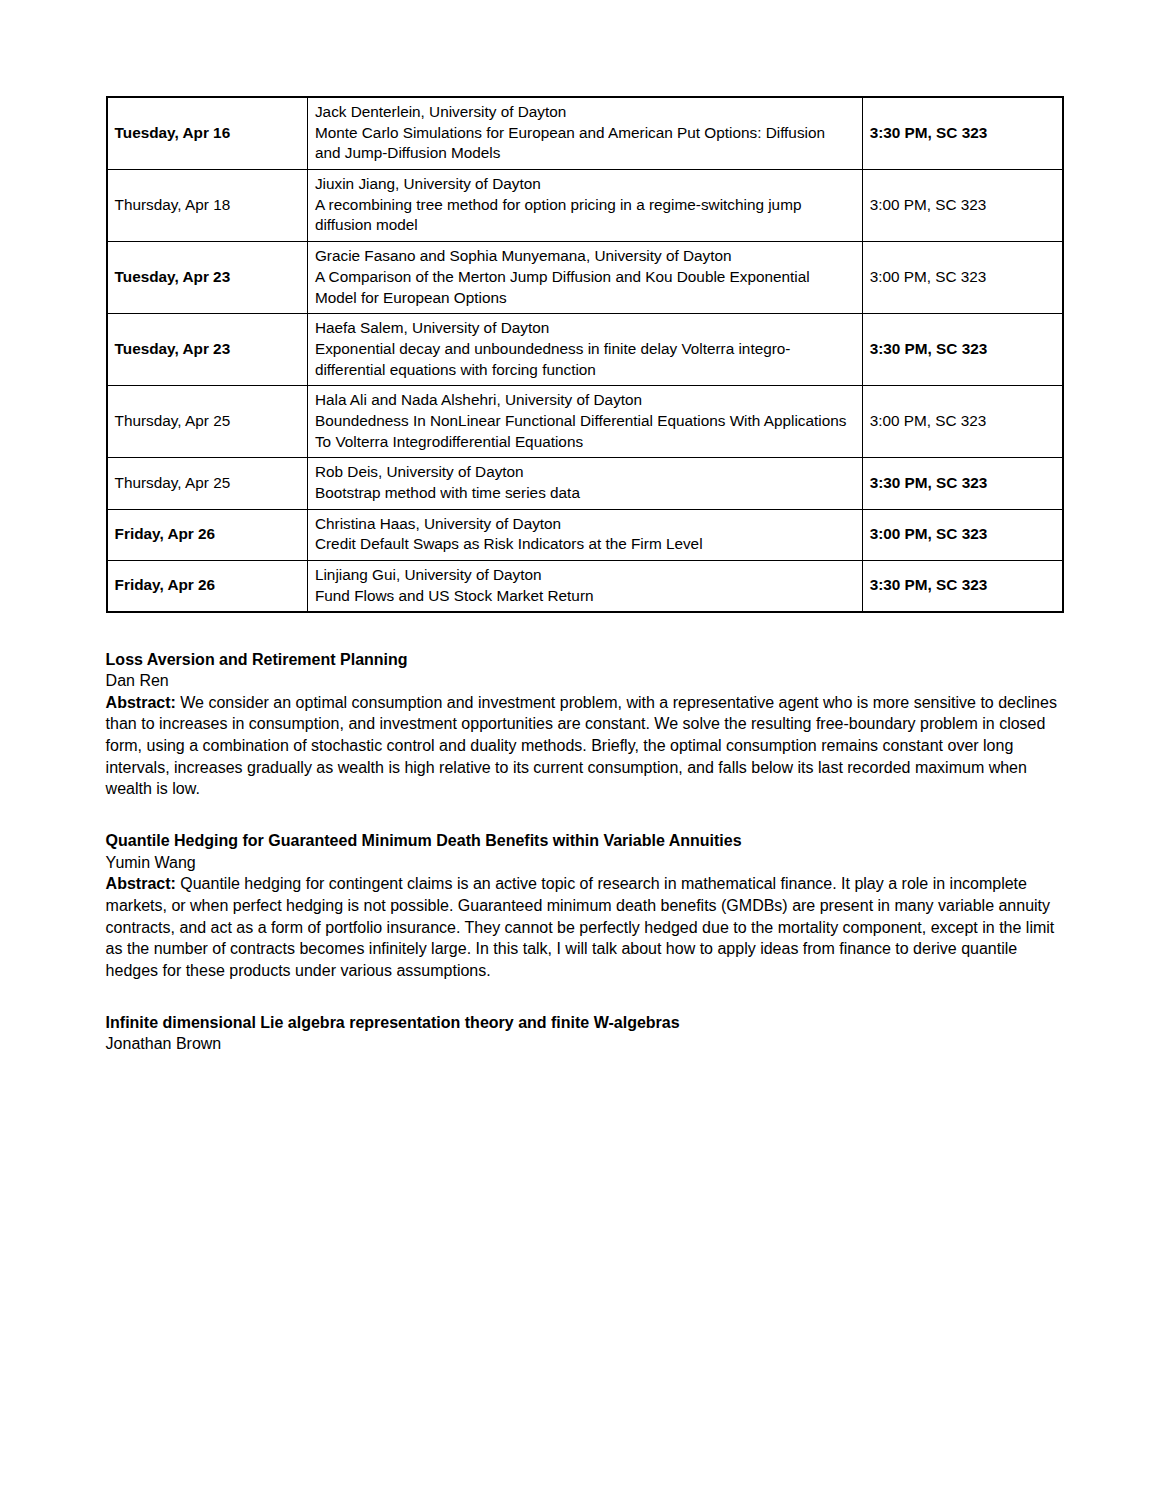| Tuesday, Apr 16 | Jack Denterlein, University of Dayton Monte Carlo Simulations for European and American Put Options: Diffusion and Jump-Diffusion Models | 3:30 PM, SC 323 |
| Thursday, Apr 18 | Jiuxin Jiang, University of Dayton A recombining tree method for option pricing in a regime-switching jump diffusion model | 3:00 PM, SC 323 |
| Tuesday, Apr 23 | Gracie Fasano and Sophia Munyemana, University of Dayton A Comparison of the Merton Jump Diffusion and Kou Double Exponential Model for European Options | 3:00 PM, SC 323 |
| Tuesday, Apr 23 | Haefa Salem, University of Dayton Exponential decay and unboundedness in finite delay Volterra integro-differential equations with forcing function | 3:30 PM, SC 323 |
| Thursday, Apr 25 | Hala Ali and Nada Alshehri, University of Dayton Boundedness In NonLinear Functional Differential Equations With Applications To Volterra Integrodifferential Equations | 3:00 PM, SC 323 |
| Thursday, Apr 25 | Rob Deis, University of Dayton Bootstrap method with time series data | 3:30 PM, SC 323 |
| Friday, Apr 26 | Christina Haas, University of Dayton Credit Default Swaps as Risk Indicators at the Firm Level | 3:00 PM, SC 323 |
| Friday, Apr 26 | Linjiang Gui, University of Dayton Fund Flows and US Stock Market Return | 3:30 PM, SC 323 |
Loss Aversion and Retirement Planning
Dan Ren
Abstract: We consider an optimal consumption and investment problem, with a representative agent who is more sensitive to declines than to increases in consumption, and investment opportunities are constant. We solve the resulting free-boundary problem in closed form, using a combination of stochastic control and duality methods. Briefly, the optimal consumption remains constant over long intervals, increases gradually as wealth is high relative to its current consumption, and falls below its last recorded maximum when wealth is low.
Quantile Hedging for Guaranteed Minimum Death Benefits within Variable Annuities
Yumin Wang
Abstract: Quantile hedging for contingent claims is an active topic of research in mathematical finance. It play a role in incomplete markets, or when perfect hedging is not possible. Guaranteed minimum death benefits (GMDBs) are present in many variable annuity contracts, and act as a form of portfolio insurance. They cannot be perfectly hedged due to the mortality component, except in the limit as the number of contracts becomes infinitely large. In this talk, I will talk about how to apply ideas from finance to derive quantile hedges for these products under various assumptions.
Infinite dimensional Lie algebra representation theory and finite W-algebras
Jonathan Brown